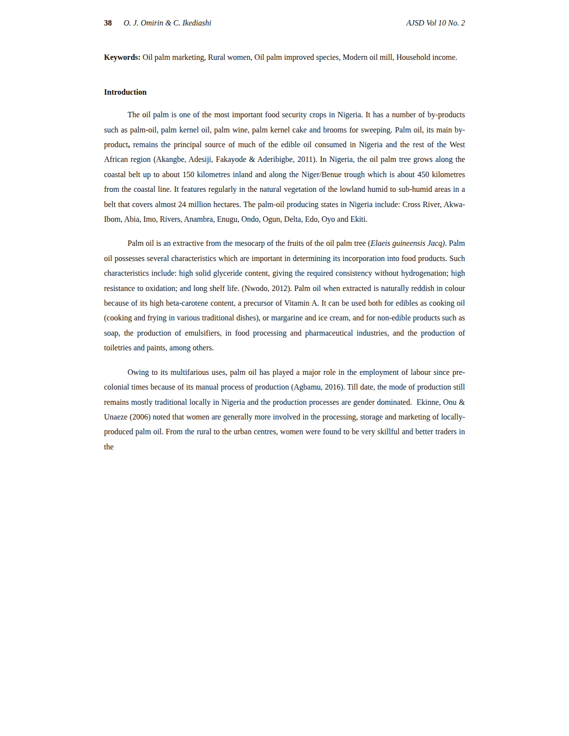38 O. J. Omirin & C. Ikediashi AJSD Vol 10 No. 2
Keywords: Oil palm marketing, Rural women, Oil palm improved species, Modern oil mill, Household income.
Introduction
The oil palm is one of the most important food security crops in Nigeria. It has a number of by-products such as palm-oil, palm kernel oil, palm wine, palm kernel cake and brooms for sweeping. Palm oil, its main by-product, remains the principal source of much of the edible oil consumed in Nigeria and the rest of the West African region (Akangbe, Adesiji, Fakayode & Aderibigbe, 2011). In Nigeria, the oil palm tree grows along the coastal belt up to about 150 kilometres inland and along the Niger/Benue trough which is about 450 kilometres from the coastal line. It features regularly in the natural vegetation of the lowland humid to sub-humid areas in a belt that covers almost 24 million hectares. The palm-oil producing states in Nigeria include: Cross River, Akwa-Ibom, Abia, Imo, Rivers, Anambra, Enugu, Ondo, Ogun, Delta, Edo, Oyo and Ekiti.
Palm oil is an extractive from the mesocarp of the fruits of the oil palm tree (Elaeis guineensis Jacq). Palm oil possesses several characteristics which are important in determining its incorporation into food products. Such characteristics include: high solid glyceride content, giving the required consistency without hydrogenation; high resistance to oxidation; and long shelf life. (Nwodo, 2012). Palm oil when extracted is naturally reddish in colour because of its high beta-carotene content, a precursor of Vitamin A. It can be used both for edibles as cooking oil (cooking and frying in various traditional dishes), or margarine and ice cream, and for non-edible products such as soap, the production of emulsifiers, in food processing and pharmaceutical industries, and the production of toiletries and paints, among others.
Owing to its multifarious uses, palm oil has played a major role in the employment of labour since pre-colonial times because of its manual process of production (Agbamu, 2016). Till date, the mode of production still remains mostly traditional locally in Nigeria and the production processes are gender dominated. Ekinne, Onu & Unaeze (2006) noted that women are generally more involved in the processing, storage and marketing of locally-produced palm oil. From the rural to the urban centres, women were found to be very skillful and better traders in the